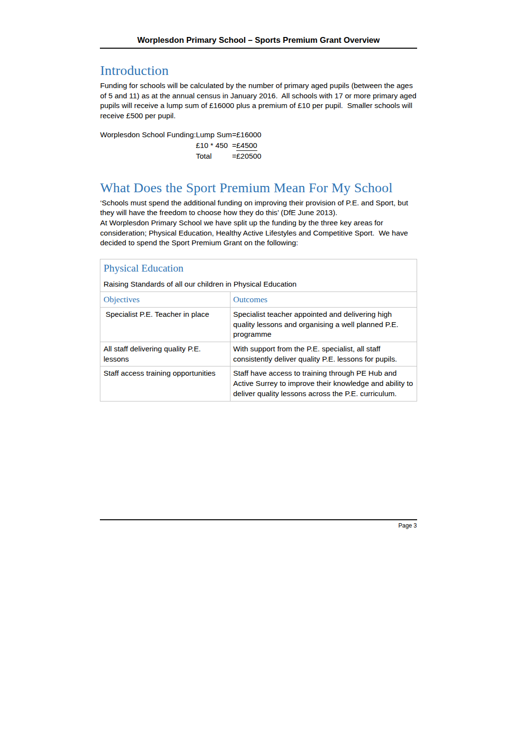Worplesdon Primary School – Sports Premium Grant Overview
Introduction
Funding for schools will be calculated by the number of primary aged pupils (between the ages of 5 and 11) as at the annual census in January 2016. All schools with 17 or more primary aged pupils will receive a lump sum of £16000 plus a premium of £10 per pupil. Smaller schools will receive £500 per pupil.
| Worplesdon School Funding: | Lump Sum | = | £16000 |
| | £10 * 450 | = | £4500 |
| | Total | = | £20500 |
What Does the Sport Premium Mean For My School
‘Schools must spend the additional funding on improving their provision of P.E. and Sport, but they will have the freedom to choose how they do this’ (DfE June 2013).
At Worplesdon Primary School we have split up the funding by the three key areas for consideration; Physical Education, Healthy Active Lifestyles and Competitive Sport. We have decided to spend the Sport Premium Grant on the following:
| Physical Education |
| Raising Standards of all our children in Physical Education |
| Objectives | Outcomes |
| Specialist P.E. Teacher in place | Specialist teacher appointed and delivering high quality lessons and organising a well planned P.E. programme |
| All staff delivering quality P.E. lessons | With support from the P.E. specialist, all staff consistently deliver quality P.E. lessons for pupils. |
| Staff access training opportunities | Staff have access to training through PE Hub and Active Surrey to improve their knowledge and ability to deliver quality lessons across the P.E. curriculum. |
Page 3